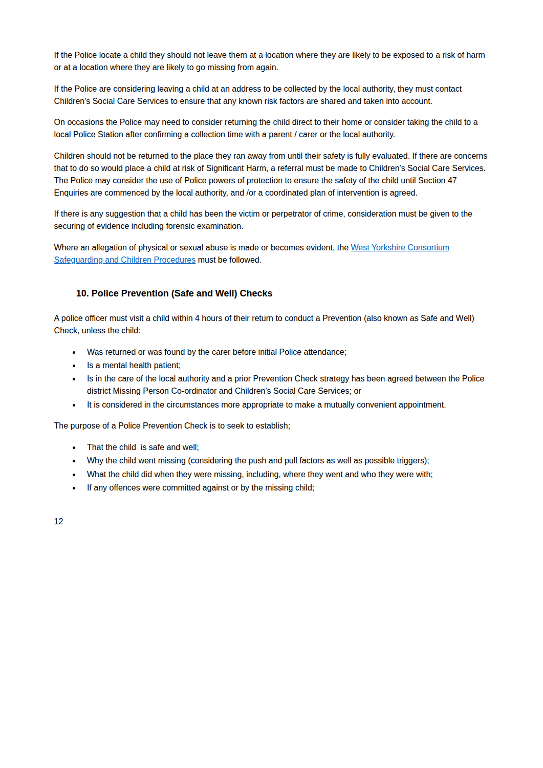If the Police locate a child they should not leave them at a location where they are likely to be exposed to a risk of harm or at a location where they are likely to go missing from again.
If the Police are considering leaving a child at an address to be collected by the local authority, they must contact Children's Social Care Services to ensure that any known risk factors are shared and taken into account.
On occasions the Police may need to consider returning the child direct to their home or consider taking the child to a local Police Station after confirming a collection time with a parent / carer or the local authority.
Children should not be returned to the place they ran away from until their safety is fully evaluated. If there are concerns that to do so would place a child at risk of Significant Harm, a referral must be made to Children's Social Care Services. The Police may consider the use of Police powers of protection to ensure the safety of the child until Section 47 Enquiries are commenced by the local authority, and /or a coordinated plan of intervention is agreed.
If there is any suggestion that a child has been the victim or perpetrator of crime, consideration must be given to the securing of evidence including forensic examination.
Where an allegation of physical or sexual abuse is made or becomes evident, the West Yorkshire Consortium Safeguarding and Children Procedures must be followed.
10. Police Prevention (Safe and Well) Checks
A police officer must visit a child within 4 hours of their return to conduct a Prevention (also known as Safe and Well) Check, unless the child:
Was returned or was found by the carer before initial Police attendance;
Is a mental health patient;
Is in the care of the local authority and a prior Prevention Check strategy has been agreed between the Police district Missing Person Co-ordinator and Children's Social Care Services; or
It is considered in the circumstances more appropriate to make a mutually convenient appointment.
The purpose of a Police Prevention Check is to seek to establish;
That the child is safe and well;
Why the child went missing (considering the push and pull factors as well as possible triggers);
What the child did when they were missing, including, where they went and who they were with;
If any offences were committed against or by the missing child;
12